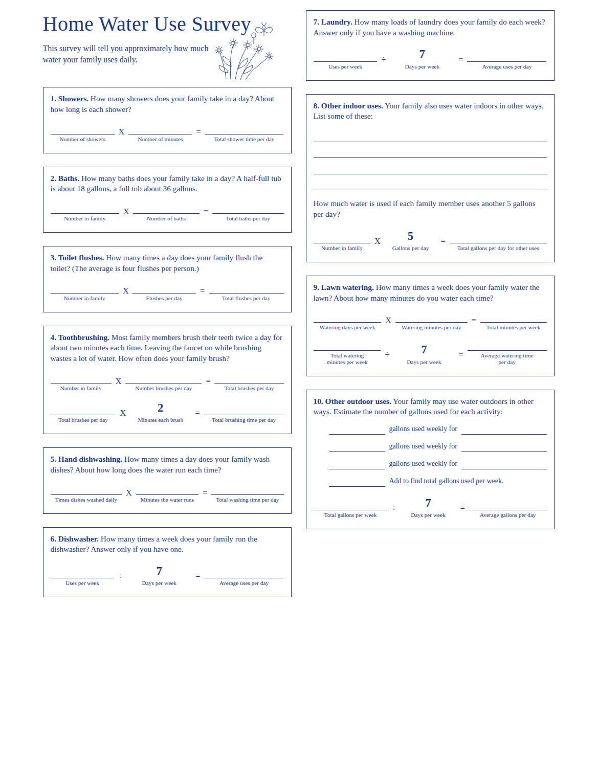Home Water Use Survey
This survey will tell you approximately how much water your family uses daily.
1. Showers. How many showers does your family take in a day? About how long is each shower?
Number of showers
X
Number of minutes
=
Total shower time per day
2. Baths. How many baths does your family take in a day? A half-full tub is about 18 gallons, a full tub about 36 gallons.
Number in family
X
Number of baths
=
Total baths per day
3. Toilet flushes. How many times a day does your family flush the toilet? (The average is four flushes per person.)
Number in family
X
Flushes per day
=
Total flushes per day
4. Toothbrushing. Most family members brush their teeth twice a day for about two minutes each time. Leaving the faucet on while brushing wastes a lot of water. How often does your family brush?
Number in family
X
Number brushes per day
=
Total brushes per day
Total brushes per day
X
2
Minutes each brush
=
Total brushing time per day
5. Hand dishwashing. How many times a day does your family wash dishes? About how long does the water run each time?
Times dishes washed daily
X
Minutes the water runs
=
Total washing time per day
6. Dishwasher. How many times a week does your family run the dishwasher? Answer only if you have one.
Uses per week
÷
7
Days per week
=
Average uses per day
7. Laundry. How many loads of laundry does your family do each week? Answer only if you have a washing machine.
Uses per week
÷
7
Days per week
=
Average uses per day
8. Other indoor uses. Your family also uses water indoors in other ways. List some of these:
How much water is used if each family member uses another 5 gallons per day?
Number in family
X
5
Gallons per day
=
Total gallons per day for other uses
9. Lawn watering. How many times a week does your family water the lawn? About how many minutes do you water each time?
Watering days per week
X
Watering minutes per day
=
Total minutes per week
Total watering
minutes per week
÷
7
Days per week
=
Average watering time
per day
10. Other outdoor uses. Your family may use water outdoors in other ways. Estimate the number of gallons used for each activity:
gallons used weekly for
gallons used weekly for
gallons used weekly for
Add to find total gallons used per week.
Total gallons per week
÷
7
Days per week
=
Average gallons per day